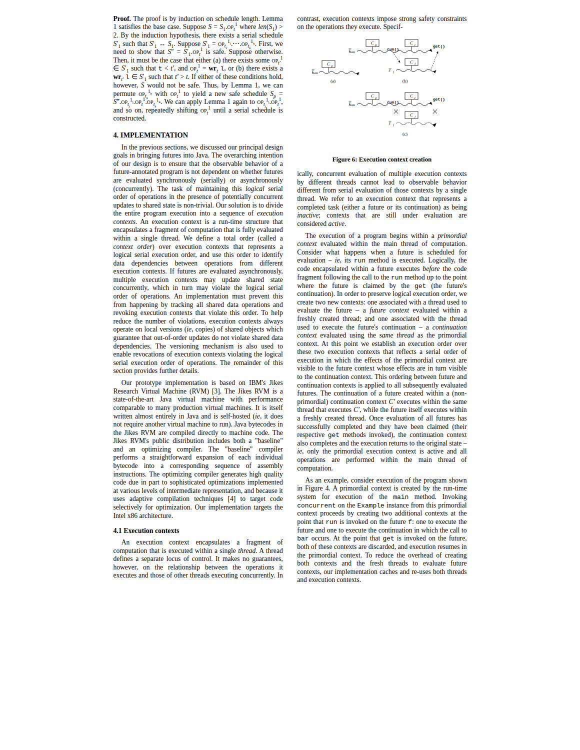Proof. The proof is by induction on schedule length. Lemma 1 satisfies the base case. Suppose S = S1.opt1 where len(S1) > 2. By the induction hypothesis, there exists a serial schedule S′1 such that S′1 ↔ S1. Suppose S′1 = opt11i.⋯.optk1k. First, we need to show that S″ = S′1.opt1 is safe. Suppose otherwise. Then, it must be the case that either (a) there exists some opt′1 ∈ S′1 such that t < t′, and opt1 = wrt l, or (b) there exists a wrt′ l ∈ S′1 such that t′ > t. If either of these conditions hold, however, S would not be safe. Thus, by Lemma 1, we can permute optk1k with opt1 to yield a new safe schedule Sp = S‴.optj1j.opt1.optk1k. We can apply Lemma 1 again to optj1j.opt1, and so on, repeatedly shifting opt1 until a serial schedule is constructed.
4. IMPLEMENTATION
In the previous sections, we discussed our principal design goals in bringing futures into Java. The overarching intention of our design is to ensure that the observable behavior of a future-annotated program is not dependent on whether futures are evaluated synchronously (serially) or asynchronously (concurrently). The task of maintaining this logical serial order of operations in the presence of potentially concurrent updates to shared state is non-trivial. Our solution is to divide the entire program execution into a sequence of execution contexts. An execution context is a run-time structure that encapsulates a fragment of computation that is fully evaluated within a single thread. We define a total order (called a context order) over execution contexts that represents a logical serial execution order, and use this order to identify data dependencies between operations from different execution contexts. If futures are evaluated asynchronously, multiple execution contexts may update shared state concurrently, which in turn may violate the logical serial order of operations. An implementation must prevent this from happening by tracking all shared data operations and revoking execution contexts that violate this order. To help reduce the number of violations, execution contexts always operate on local versions (ie, copies) of shared objects which guarantee that out-of-order updates do not violate shared data dependencies. The versioning mechanism is also used to enable revocations of execution contexts violating the logical serial execution order of operations. The remainder of this section provides further details.
Our prototype implementation is based on IBM's Jikes Research Virtual Machine (RVM) [3]. The Jikes RVM is a state-of-the-art Java virtual machine with performance comparable to many production virtual machines. It is itself written almost entirely in Java and is self-hosted (ie, it does not require another virtual machine to run). Java bytecodes in the Jikes RVM are compiled directly to machine code. The Jikes RVM's public distribution includes both a "baseline" and an optimizing compiler. The "baseline" compiler performs a straightforward expansion of each individual bytecode into a corresponding sequence of assembly instructions. The optimizing compiler generates high quality code due in part to sophisticated optimizations implemented at various levels of intermediate representation, and because it uses adaptive compilation techniques [4] to target code selectively for optimization. Our implementation targets the Intel x86 architecture.
4.1 Execution contexts
An execution context encapsulates a fragment of computation that is executed within a single thread. A thread defines a separate locus of control. It makes no guarantees, however, on the relationship between the operations it executes and those of other threads executing concurrently. In contrast, execution contexts impose strong safety constraints on the operations they execute. Specif-
C p C c T main run() get() C f T f (b) C p T main (a) C p C c T main run() get() C f T f (c)
Figure 6: Execution context creation
ically, concurrent evaluation of multiple execution contexts by different threads cannot lead to observable behavior different from serial evaluation of those contexts by a single thread. We refer to an execution context that represents a completed task (either a future or its continuation) as being inactive; contexts that are still under evaluation are considered active.
The execution of a program begins within a primordial context evaluated within the main thread of computation. Consider what happens when a future is scheduled for evaluation – ie, its run method is executed. Logically, the code encapsulated within a future executes before the code fragment following the call to the run method up to the point where the future is claimed by the get (the future's continuation). In order to preserve logical execution order, we create two new contexts: one associated with a thread used to evaluate the future – a future context evaluated within a freshly created thread; and one associated with the thread used to execute the future's continuation – a continuation context evaluated using the same thread as the primordial context. At this point we establish an execution order over these two execution contexts that reflects a serial order of execution in which the effects of the primordial context are visible to the future context whose effects are in turn visible to the continuation context. This ordering between future and continuation contexts is applied to all subsequently evaluated futures. The continuation of a future created within a (non-primordial) continuation context C′ executes within the same thread that executes C′, while the future itself executes within a freshly created thread. Once evaluation of all futures has successfully completed and they have been claimed (their respective get methods invoked), the continuation context also completes and the execution returns to the original state – ie, only the primordial execution context is active and all operations are performed within the main thread of computation.
As an example, consider execution of the program shown in Figure 4. A primordial context is created by the run-time system for execution of the main method. Invoking concurrent on the Example instance from this primordial context proceeds by creating two additional contexts at the point that run is invoked on the future f: one to execute the future and one to execute the continuation in which the call to bar occurs. At the point that get is invoked on the future, both of these contexts are discarded, and execution resumes in the primordial context. To reduce the overhead of creating both contexts and the fresh threads to evaluate future contexts, our implementation caches and re-uses both threads and execution contexts.